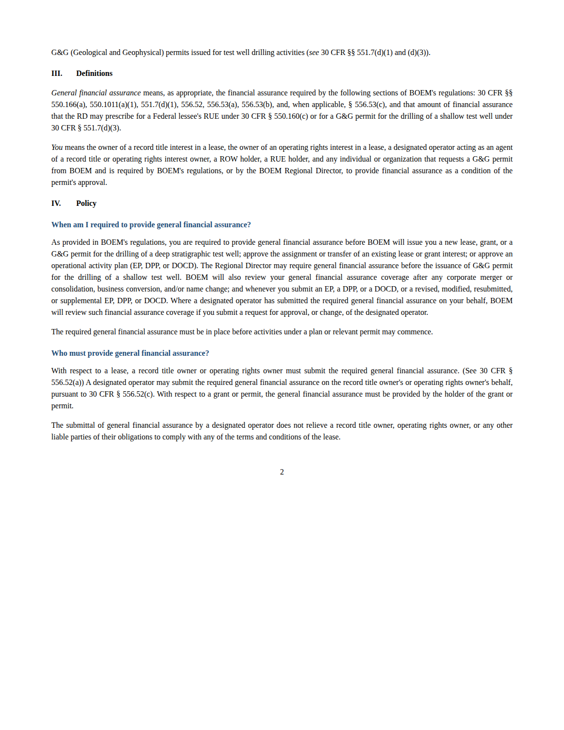G&G (Geological and Geophysical) permits issued for test well drilling activities (see 30 CFR §§ 551.7(d)(1) and (d)(3)).
III. Definitions
General financial assurance means, as appropriate, the financial assurance required by the following sections of BOEM's regulations: 30 CFR §§ 550.166(a), 550.1011(a)(1), 551.7(d)(1), 556.52, 556.53(a), 556.53(b), and, when applicable, § 556.53(c), and that amount of financial assurance that the RD may prescribe for a Federal lessee's RUE under 30 CFR § 550.160(c) or for a G&G permit for the drilling of a shallow test well under 30 CFR § 551.7(d)(3).
You means the owner of a record title interest in a lease, the owner of an operating rights interest in a lease, a designated operator acting as an agent of a record title or operating rights interest owner, a ROW holder, a RUE holder, and any individual or organization that requests a G&G permit from BOEM and is required by BOEM's regulations, or by the BOEM Regional Director, to provide financial assurance as a condition of the permit's approval.
IV. Policy
When am I required to provide general financial assurance?
As provided in BOEM's regulations, you are required to provide general financial assurance before BOEM will issue you a new lease, grant, or a G&G permit for the drilling of a deep stratigraphic test well; approve the assignment or transfer of an existing lease or grant interest; or approve an operational activity plan (EP, DPP, or DOCD). The Regional Director may require general financial assurance before the issuance of G&G permit for the drilling of a shallow test well. BOEM will also review your general financial assurance coverage after any corporate merger or consolidation, business conversion, and/or name change; and whenever you submit an EP, a DPP, or a DOCD, or a revised, modified, resubmitted, or supplemental EP, DPP, or DOCD. Where a designated operator has submitted the required general financial assurance on your behalf, BOEM will review such financial assurance coverage if you submit a request for approval, or change, of the designated operator.
The required general financial assurance must be in place before activities under a plan or relevant permit may commence.
Who must provide general financial assurance?
With respect to a lease, a record title owner or operating rights owner must submit the required general financial assurance. (See 30 CFR § 556.52(a)) A designated operator may submit the required general financial assurance on the record title owner's or operating rights owner's behalf, pursuant to 30 CFR § 556.52(c). With respect to a grant or permit, the general financial assurance must be provided by the holder of the grant or permit.
The submittal of general financial assurance by a designated operator does not relieve a record title owner, operating rights owner, or any other liable parties of their obligations to comply with any of the terms and conditions of the lease.
2